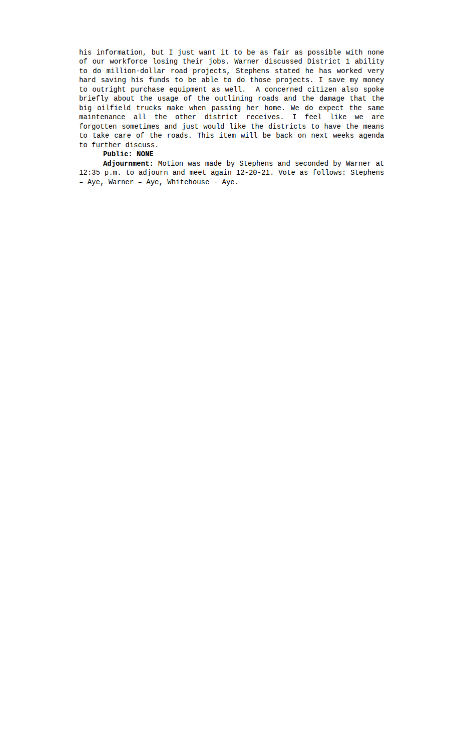his information, but I just want it to be as fair as possible with none of our workforce losing their jobs. Warner discussed District 1 ability to do million-dollar road projects, Stephens stated he has worked very hard saving his funds to be able to do those projects. I save my money to outright purchase equipment as well. A concerned citizen also spoke briefly about the usage of the outlining roads and the damage that the big oilfield trucks make when passing her home. We do expect the same maintenance all the other district receives. I feel like we are forgotten sometimes and just would like the districts to have the means to take care of the roads. This item will be back on next weeks agenda to further discuss.
Public: NONE
Adjournment: Motion was made by Stephens and seconded by Warner at 12:35 p.m. to adjourn and meet again 12-20-21. Vote as follows: Stephens – Aye, Warner – Aye, Whitehouse - Aye.